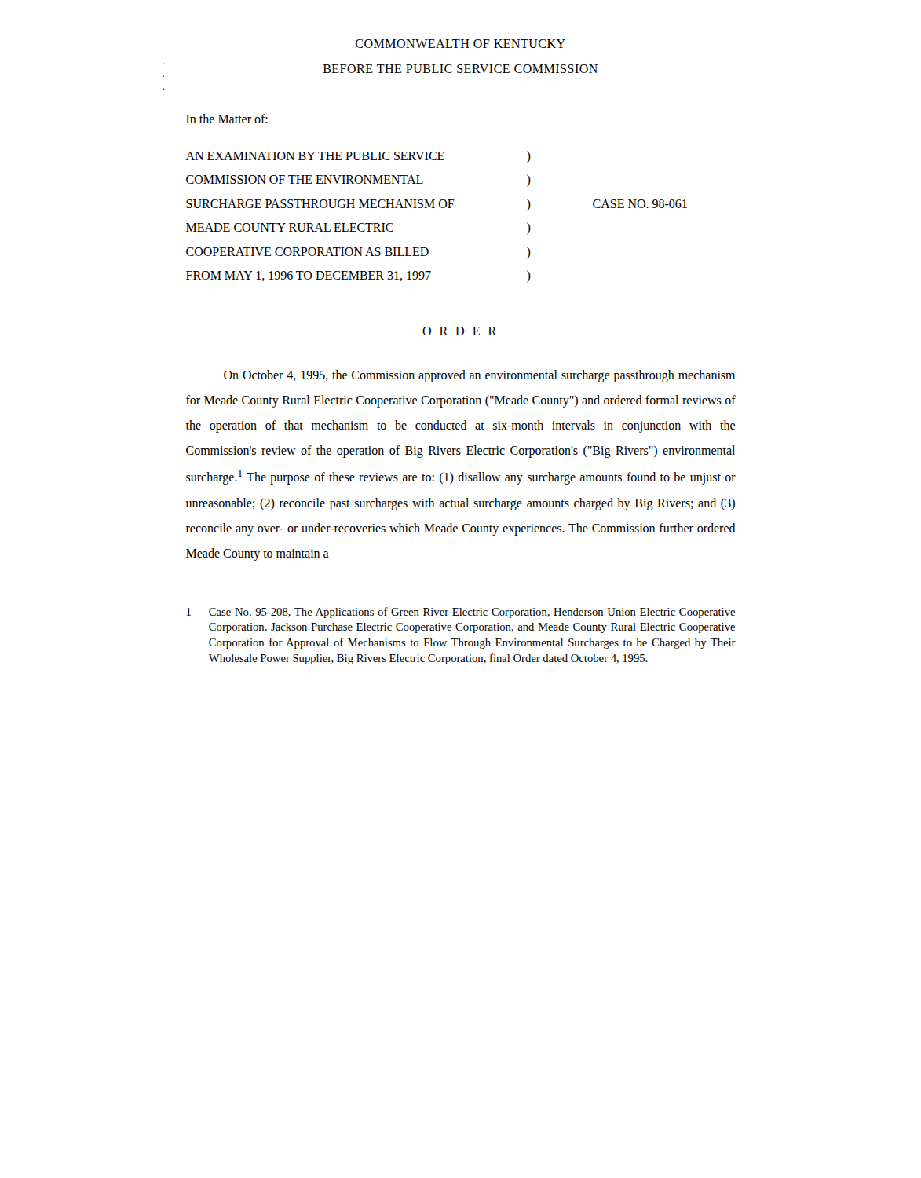.
.
.
COMMONWEALTH OF KENTUCKY
BEFORE THE PUBLIC SERVICE COMMISSION
In the Matter of:
| AN EXAMINATION BY THE PUBLIC SERVICE | ) | |
| COMMISSION OF THE ENVIRONMENTAL | ) | |
| SURCHARGE PASSTHROUGH MECHANISM OF | ) | CASE NO. 98-061 |
| MEADE COUNTY RURAL ELECTRIC | ) | |
| COOPERATIVE CORPORATION AS BILLED | ) | |
| FROM MAY 1, 1996 TO DECEMBER 31, 1997 | ) | |
O R D E R
On October 4, 1995, the Commission approved an environmental surcharge passthrough mechanism for Meade County Rural Electric Cooperative Corporation ("Meade County") and ordered formal reviews of the operation of that mechanism to be conducted at six-month intervals in conjunction with the Commission's review of the operation of Big Rivers Electric Corporation's ("Big Rivers") environmental surcharge.1 The purpose of these reviews are to: (1) disallow any surcharge amounts found to be unjust or unreasonable; (2) reconcile past surcharges with actual surcharge amounts charged by Big Rivers; and (3) reconcile any over- or under-recoveries which Meade County experiences. The Commission further ordered Meade County to maintain a
1
Case No. 95-208, The Applications of Green River Electric Corporation, Henderson Union Electric Cooperative Corporation, Jackson Purchase Electric Cooperative Corporation, and Meade County Rural Electric Cooperative Corporation for Approval of Mechanisms to Flow Through Environmental Surcharges to be Charged by Their Wholesale Power Supplier, Big Rivers Electric Corporation, final Order dated October 4, 1995.